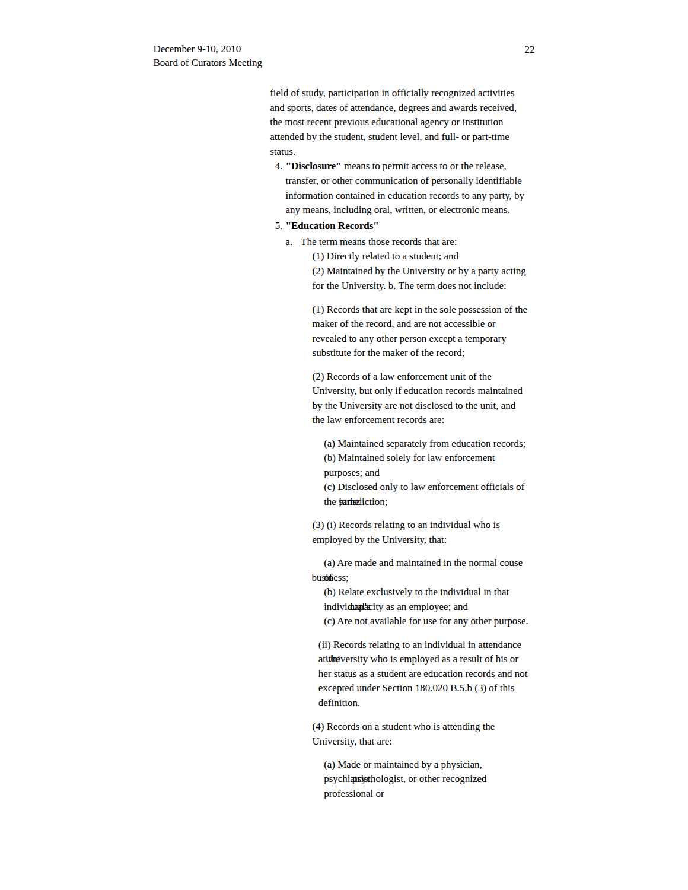December 9-10, 2010
Board of Curators Meeting
22
field of study, participation in officially recognized activities and sports, dates of attendance, degrees and awards received, the most recent previous educational agency or institution attended by the student, student level, and full- or part-time status.
4.
"Disclosure" means to permit access to or the release, transfer, or other communication of personally identifiable information contained in education records to any party, by any means, including oral, written, or electronic means.
5.
"Education Records"
a.
The term means those records that are:
(1) Directly related to a student; and
(2) Maintained by the University or by a party acting for the University. b. The term does not include:
(1) Records that are kept in the sole possession of the maker of the record, and are not accessible or revealed to any other person except a temporary substitute for the maker of the record;
(2) Records of a law enforcement unit of the University, but only if education records maintained by the University are not disclosed to the unit, and the law enforcement records are:
(a) Maintained separately from education records;
(b) Maintained solely for law enforcement purposes; and
(c) Disclosed only to law enforcement officials of the same jurisdiction;
(3) (i) Records relating to an individual who is employed by the University, that:
(a) Are made and maintained in the normal couse of business;
(b) Relate exclusively to the individual in that individual's capacity as an employee; and
(c) Are not available for use for any other purpose.
(ii) Records relating to an individual in attendance at the University who is employed as a result of his or her status as a student are education records and not excepted under Section 180.020 B.5.b (3) of this definition.
(4) Records on a student who is attending the University, that are:
(a) Made or maintained by a physician, psychiatrist, psychologist, or other recognized professional or